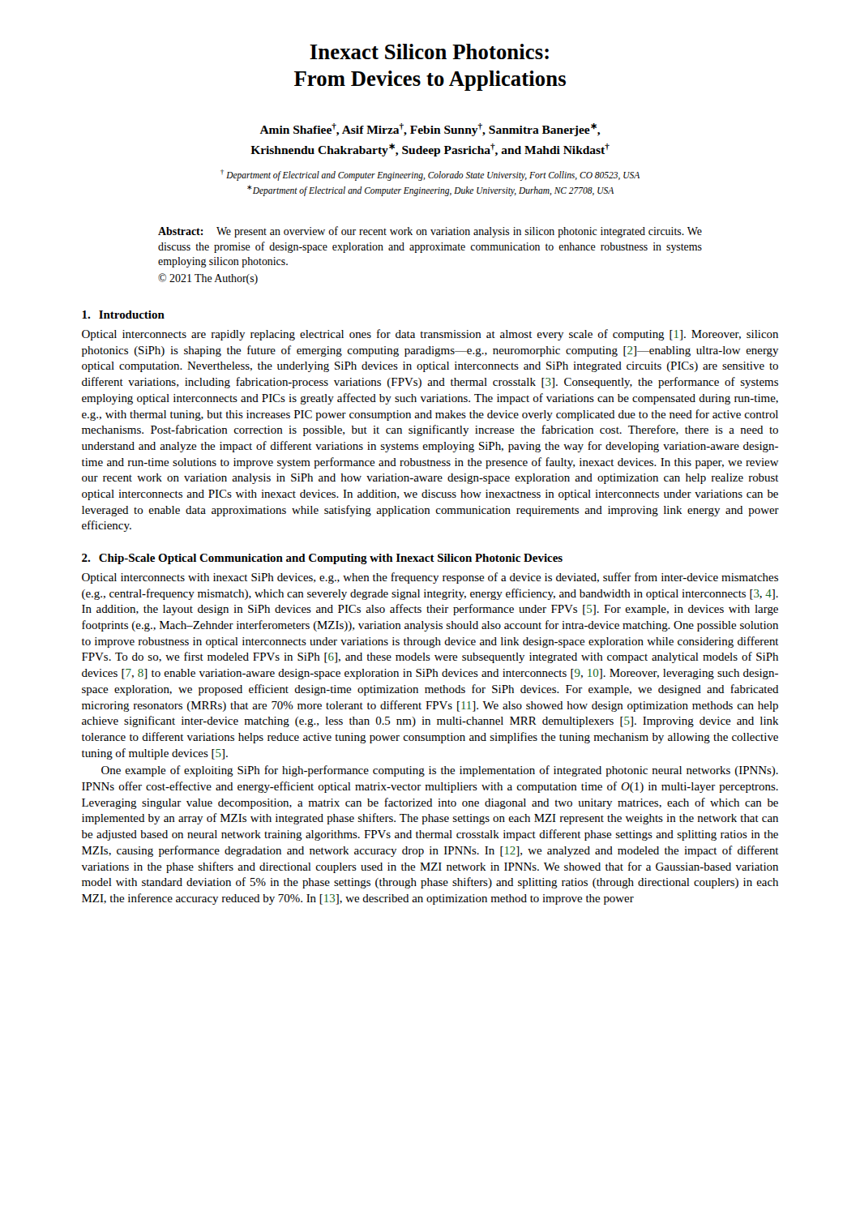Inexact Silicon Photonics:
From Devices to Applications
Amin Shafiee†, Asif Mirza†, Febin Sunny†, Sanmitra Banerjee∗,
Krishnendu Chakrabarty∗, Sudeep Pasricha†, and Mahdi Nikdast†
† Department of Electrical and Computer Engineering, Colorado State University, Fort Collins, CO 80523, USA
∗Department of Electrical and Computer Engineering, Duke University, Durham, NC 27708, USA
Abstract: We present an overview of our recent work on variation analysis in silicon photonic integrated circuits. We discuss the promise of design-space exploration and approximate communication to enhance robustness in systems employing silicon photonics. © 2021 The Author(s)
1. Introduction
Optical interconnects are rapidly replacing electrical ones for data transmission at almost every scale of computing [1]. Moreover, silicon photonics (SiPh) is shaping the future of emerging computing paradigms—e.g., neuromorphic computing [2]—enabling ultra-low energy optical computation. Nevertheless, the underlying SiPh devices in optical interconnects and SiPh integrated circuits (PICs) are sensitive to different variations, including fabrication-process variations (FPVs) and thermal crosstalk [3]. Consequently, the performance of systems employing optical interconnects and PICs is greatly affected by such variations. The impact of variations can be compensated during run-time, e.g., with thermal tuning, but this increases PIC power consumption and makes the device overly complicated due to the need for active control mechanisms. Post-fabrication correction is possible, but it can significantly increase the fabrication cost. Therefore, there is a need to understand and analyze the impact of different variations in systems employing SiPh, paving the way for developing variation-aware design-time and run-time solutions to improve system performance and robustness in the presence of faulty, inexact devices. In this paper, we review our recent work on variation analysis in SiPh and how variation-aware design-space exploration and optimization can help realize robust optical interconnects and PICs with inexact devices. In addition, we discuss how inexactness in optical interconnects under variations can be leveraged to enable data approximations while satisfying application communication requirements and improving link energy and power efficiency.
2. Chip-Scale Optical Communication and Computing with Inexact Silicon Photonic Devices
Optical interconnects with inexact SiPh devices, e.g., when the frequency response of a device is deviated, suffer from inter-device mismatches (e.g., central-frequency mismatch), which can severely degrade signal integrity, energy efficiency, and bandwidth in optical interconnects [3, 4]. In addition, the layout design in SiPh devices and PICs also affects their performance under FPVs [5]. For example, in devices with large footprints (e.g., Mach–Zehnder interferometers (MZIs)), variation analysis should also account for intra-device matching. One possible solution to improve robustness in optical interconnects under variations is through device and link design-space exploration while considering different FPVs. To do so, we first modeled FPVs in SiPh [6], and these models were subsequently integrated with compact analytical models of SiPh devices [7, 8] to enable variation-aware design-space exploration in SiPh devices and interconnects [9, 10]. Moreover, leveraging such design-space exploration, we proposed efficient design-time optimization methods for SiPh devices. For example, we designed and fabricated microring resonators (MRRs) that are 70% more tolerant to different FPVs [11]. We also showed how design optimization methods can help achieve significant inter-device matching (e.g., less than 0.5 nm) in multi-channel MRR demultiplexers [5]. Improving device and link tolerance to different variations helps reduce active tuning power consumption and simplifies the tuning mechanism by allowing the collective tuning of multiple devices [5].
One example of exploiting SiPh for high-performance computing is the implementation of integrated photonic neural networks (IPNNs). IPNNs offer cost-effective and energy-efficient optical matrix-vector multipliers with a computation time of O(1) in multi-layer perceptrons. Leveraging singular value decomposition, a matrix can be factorized into one diagonal and two unitary matrices, each of which can be implemented by an array of MZIs with integrated phase shifters. The phase settings on each MZI represent the weights in the network that can be adjusted based on neural network training algorithms. FPVs and thermal crosstalk impact different phase settings and splitting ratios in the MZIs, causing performance degradation and network accuracy drop in IPNNs. In [12], we analyzed and modeled the impact of different variations in the phase shifters and directional couplers used in the MZI network in IPNNs. We showed that for a Gaussian-based variation model with standard deviation of 5% in the phase settings (through phase shifters) and splitting ratios (through directional couplers) in each MZI, the inference accuracy reduced by 70%. In [13], we described an optimization method to improve the power